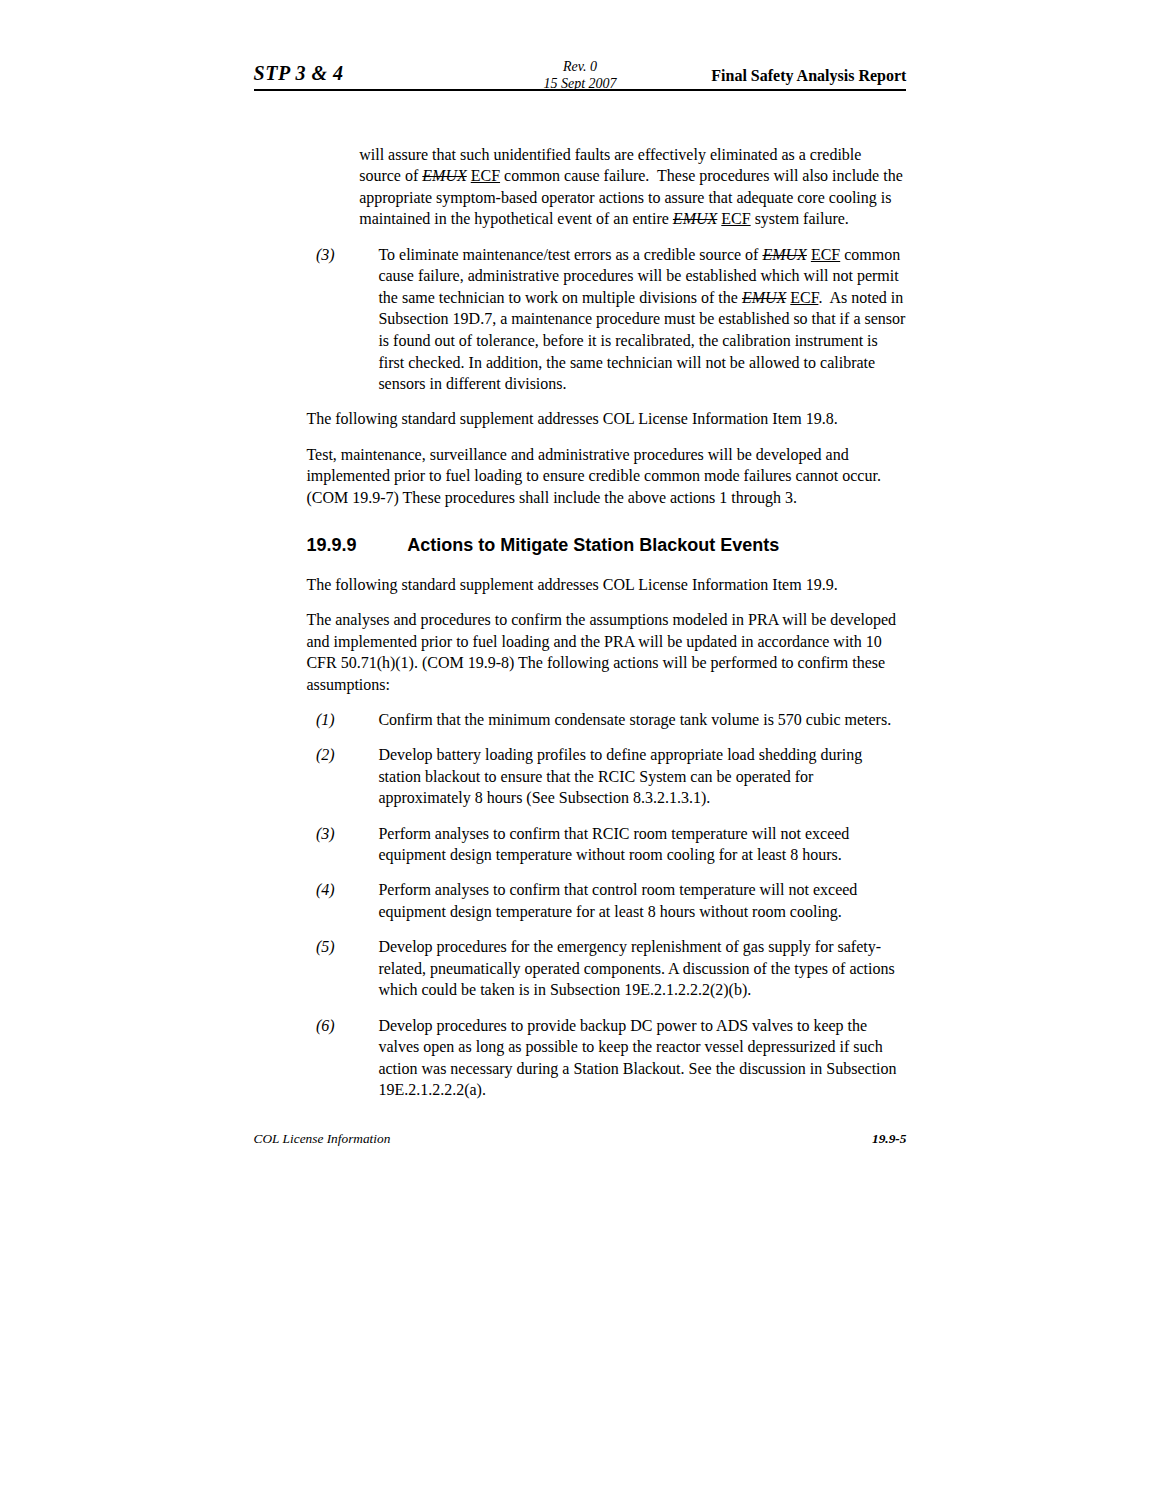Rev. 0 15 Sept 2007
STP 3 & 4
Final Safety Analysis Report
will assure that such unidentified faults are effectively eliminated as a credible source of EMUX ECF common cause failure. These procedures will also include the appropriate symptom-based operator actions to assure that adequate core cooling is maintained in the hypothetical event of an entire EMUX ECF system failure.
(3) To eliminate maintenance/test errors as a credible source of EMUX ECF common cause failure, administrative procedures will be established which will not permit the same technician to work on multiple divisions of the EMUX ECF. As noted in Subsection 19D.7, a maintenance procedure must be established so that if a sensor is found out of tolerance, before it is recalibrated, the calibration instrument is first checked. In addition, the same technician will not be allowed to calibrate sensors in different divisions.
The following standard supplement addresses COL License Information Item 19.8.
Test, maintenance, surveillance and administrative procedures will be developed and implemented prior to fuel loading to ensure credible common mode failures cannot occur. (COM 19.9-7) These procedures shall include the above actions 1 through 3.
19.9.9 Actions to Mitigate Station Blackout Events
The following standard supplement addresses COL License Information Item 19.9.
The analyses and procedures to confirm the assumptions modeled in PRA will be developed and implemented prior to fuel loading and the PRA will be updated in accordance with 10 CFR 50.71(h)(1). (COM 19.9-8) The following actions will be performed to confirm these assumptions:
(1) Confirm that the minimum condensate storage tank volume is 570 cubic meters.
(2) Develop battery loading profiles to define appropriate load shedding during station blackout to ensure that the RCIC System can be operated for approximately 8 hours (See Subsection 8.3.2.1.3.1).
(3) Perform analyses to confirm that RCIC room temperature will not exceed equipment design temperature without room cooling for at least 8 hours.
(4) Perform analyses to confirm that control room temperature will not exceed equipment design temperature for at least 8 hours without room cooling.
(5) Develop procedures for the emergency replenishment of gas supply for safety-related, pneumatically operated components. A discussion of the types of actions which could be taken is in Subsection 19E.2.1.2.2.2(2)(b).
(6) Develop procedures to provide backup DC power to ADS valves to keep the valves open as long as possible to keep the reactor vessel depressurized if such action was necessary during a Station Blackout. See the discussion in Subsection 19E.2.1.2.2.2(a).
COL License Information
19.9-5